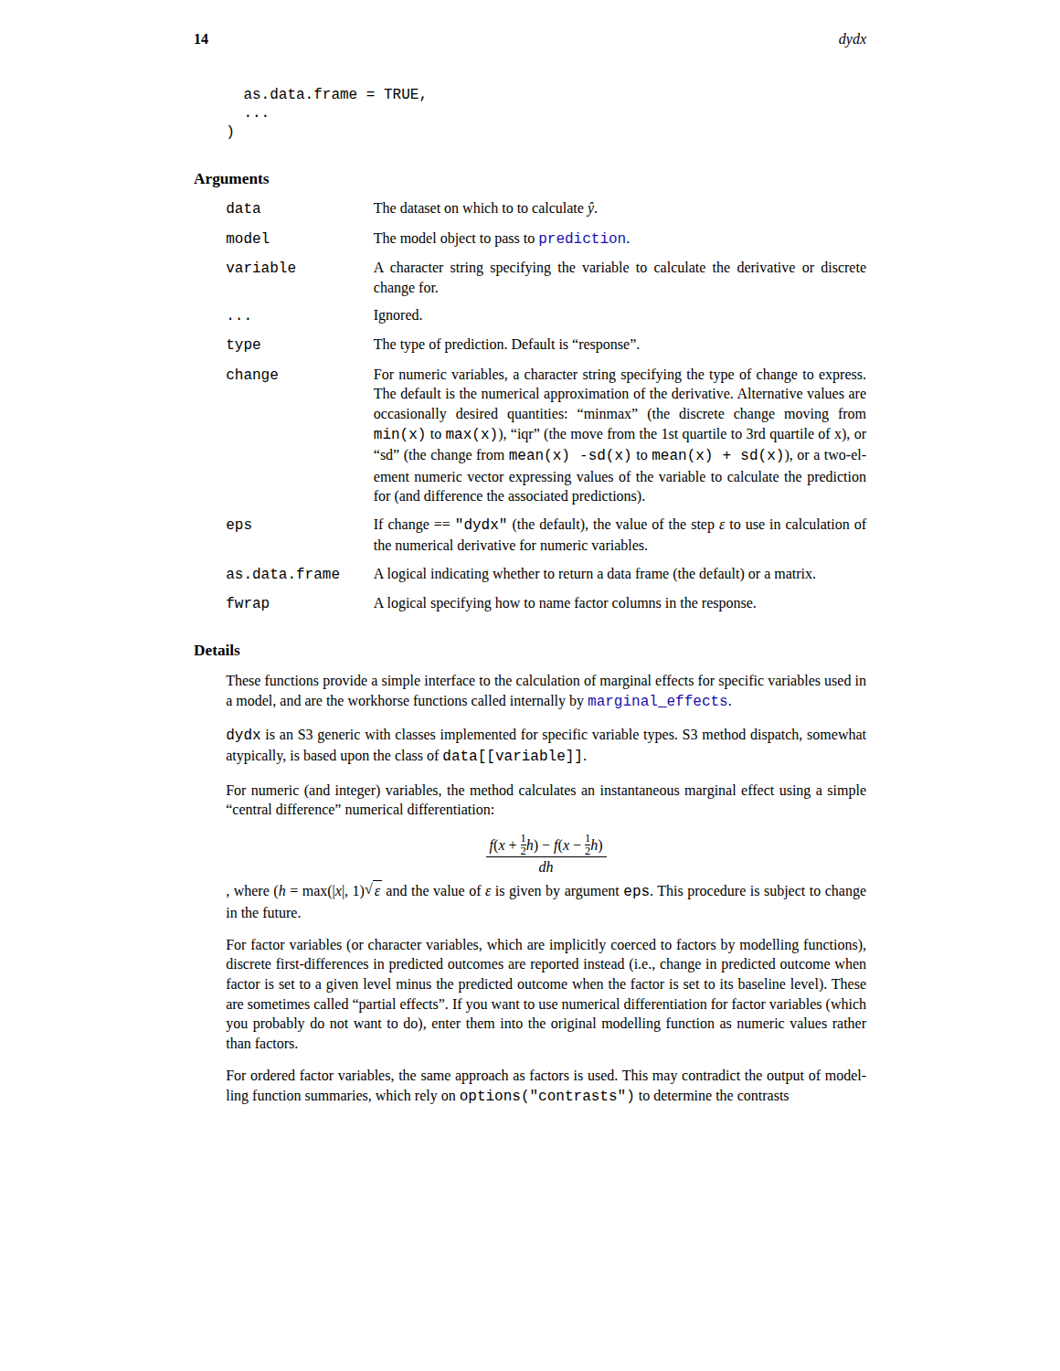14 dydx
  as.data.frame = TRUE,
  ...
)
Arguments
data
The dataset on which to to calculate ŷ.
model
The model object to pass to prediction.
variable
A character string specifying the variable to calculate the derivative or discrete change for.
...
Ignored.
type
The type of prediction. Default is “response”.
change
For numeric variables, a character string specifying the type of change to express. The default is the numerical approximation of the derivative. Alternative values are occasionally desired quantities: “minmax” (the discrete change moving from min(x) to max(x)), “iqr” (the move from the 1st quartile to 3rd quartile of x), or “sd” (the change from mean(x) -sd(x) to mean(x) + sd(x)), or a two-element numeric vector expressing values of the variable to calculate the prediction for (and difference the associated predictions).
eps
If change == "dydx" (the default), the value of the step ε to use in calculation of the numerical derivative for numeric variables.
as.data.frame
A logical indicating whether to return a data frame (the default) or a matrix.
fwrap
A logical specifying how to name factor columns in the response.
Details
These functions provide a simple interface to the calculation of marginal effects for specific variables used in a model, and are the workhorse functions called internally by marginal_effects.
dydx is an S3 generic with classes implemented for specific variable types. S3 method dispatch, somewhat atypically, is based upon the class of data[[variable]].
For numeric (and integer) variables, the method calculates an instantaneous marginal effect using a simple “central difference” numerical differentiation:
f(x + 12 h) − f(x − 12 h) dh
, where (h = max(|x|, 1)ε and the value of ε is given by argument eps. This procedure is subject to change in the future.
For factor variables (or character variables, which are implicitly coerced to factors by modelling functions), discrete first-differences in predicted outcomes are reported instead (i.e., change in predicted outcome when factor is set to a given level minus the predicted outcome when the factor is set to its baseline level). These are sometimes called “partial effects”. If you want to use numerical differentiation for factor variables (which you probably do not want to do), enter them into the original modelling function as numeric values rather than factors.
For ordered factor variables, the same approach as factors is used. This may contradict the output of modelling function summaries, which rely on options("contrasts") to determine the contrasts